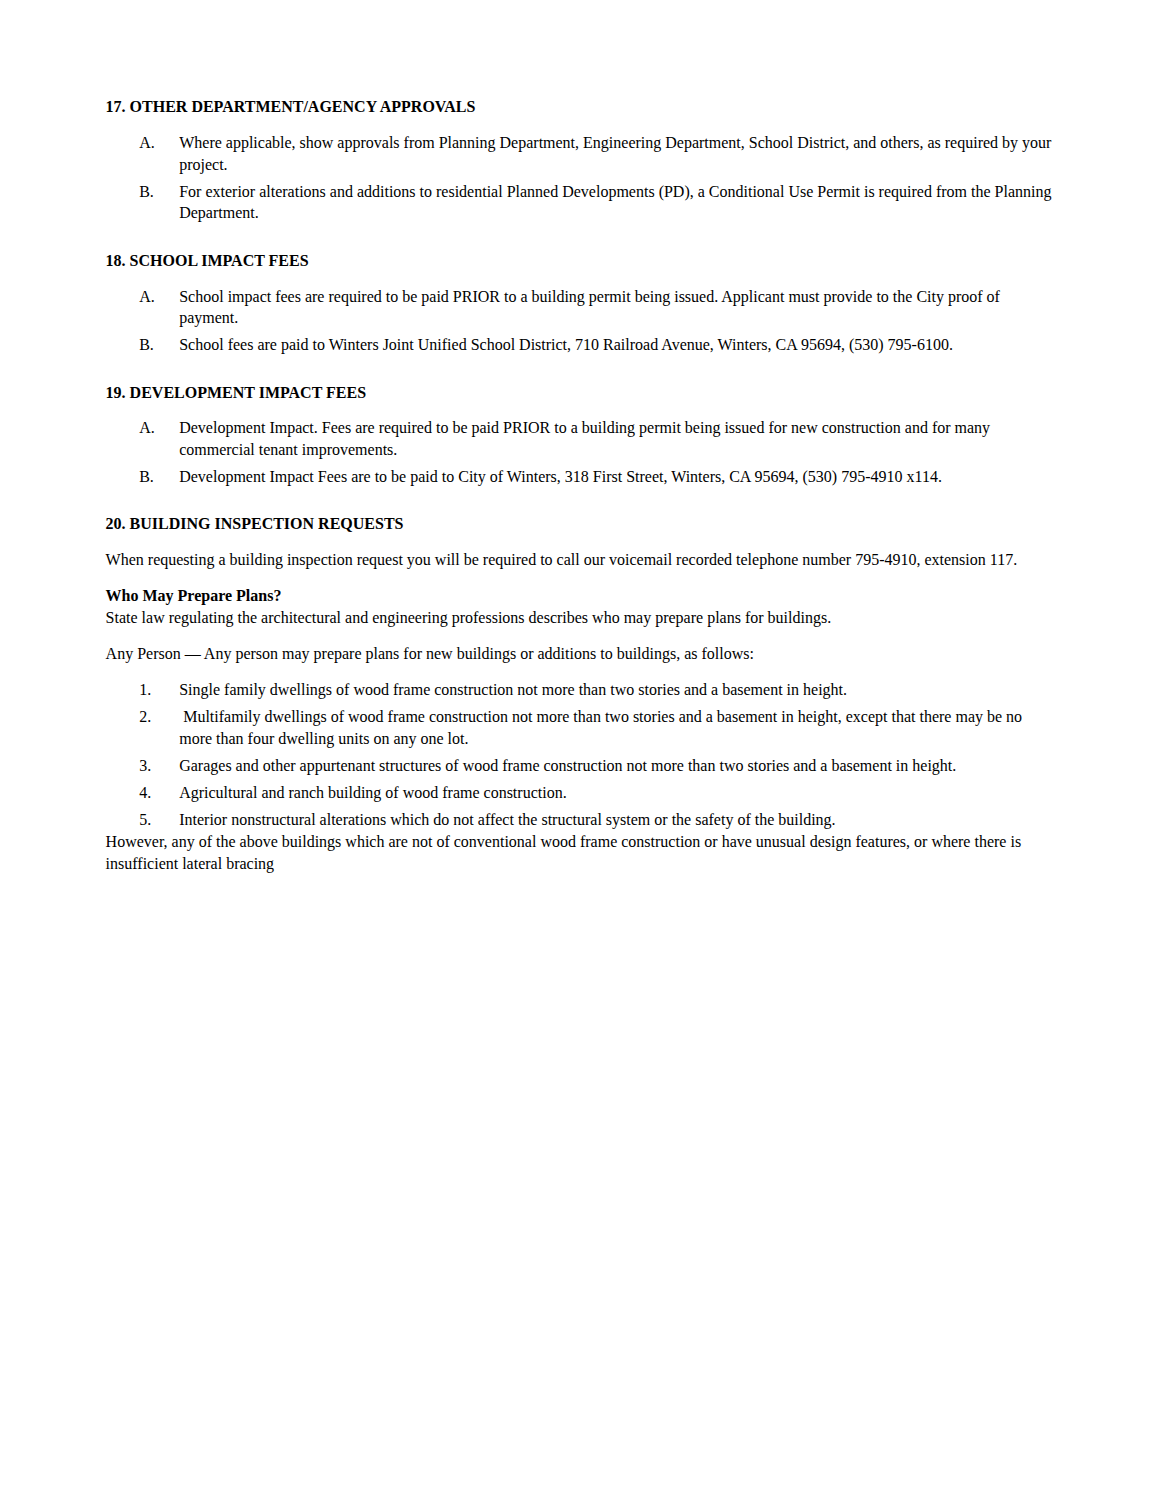17. OTHER DEPARTMENT/AGENCY APPROVALS
A.
Where applicable, show approvals from Planning Department, Engineering Department, School District, and others, as required by your project.
B.
For exterior alterations and additions to residential Planned Developments (PD), a Conditional Use Permit is required from the Planning Department.
18. SCHOOL IMPACT FEES
A.
School impact fees are required to be paid PRIOR to a building permit being issued. Applicant must provide to the City proof of payment.
B.
School fees are paid to Winters Joint Unified School District, 710 Railroad Avenue, Winters, CA 95694, (530) 795-6100.
19. DEVELOPMENT IMPACT FEES
A.
Development Impact. Fees are required to be paid PRIOR to a building permit being issued for new construction and for many commercial tenant improvements.
B.
Development Impact Fees are to be paid to City of Winters, 318 First Street, Winters, CA 95694, (530) 795-4910 x114.
20. BUILDING INSPECTION REQUESTS
When requesting a building inspection request you will be required to call our voicemail recorded telephone number 795-4910, extension 117.
Who May Prepare Plans?
State law regulating the architectural and engineering professions describes who may prepare plans for buildings.
Any Person — Any person may prepare plans for new buildings or additions to buildings, as follows:
1.
Single family dwellings of wood frame construction not more than two stories and a basement in height.
2.
Multifamily dwellings of wood frame construction not more than two stories and a basement in height, except that there may be no more than four dwelling units on any one lot.
3.
Garages and other appurtenant structures of wood frame construction not more than two stories and a basement in height.
4.
Agricultural and ranch building of wood frame construction.
5.
Interior nonstructural alterations which do not affect the structural system or the safety of the building.
However, any of the above buildings which are not of conventional wood frame construction or have unusual design features, or where there is insufficient lateral bracing